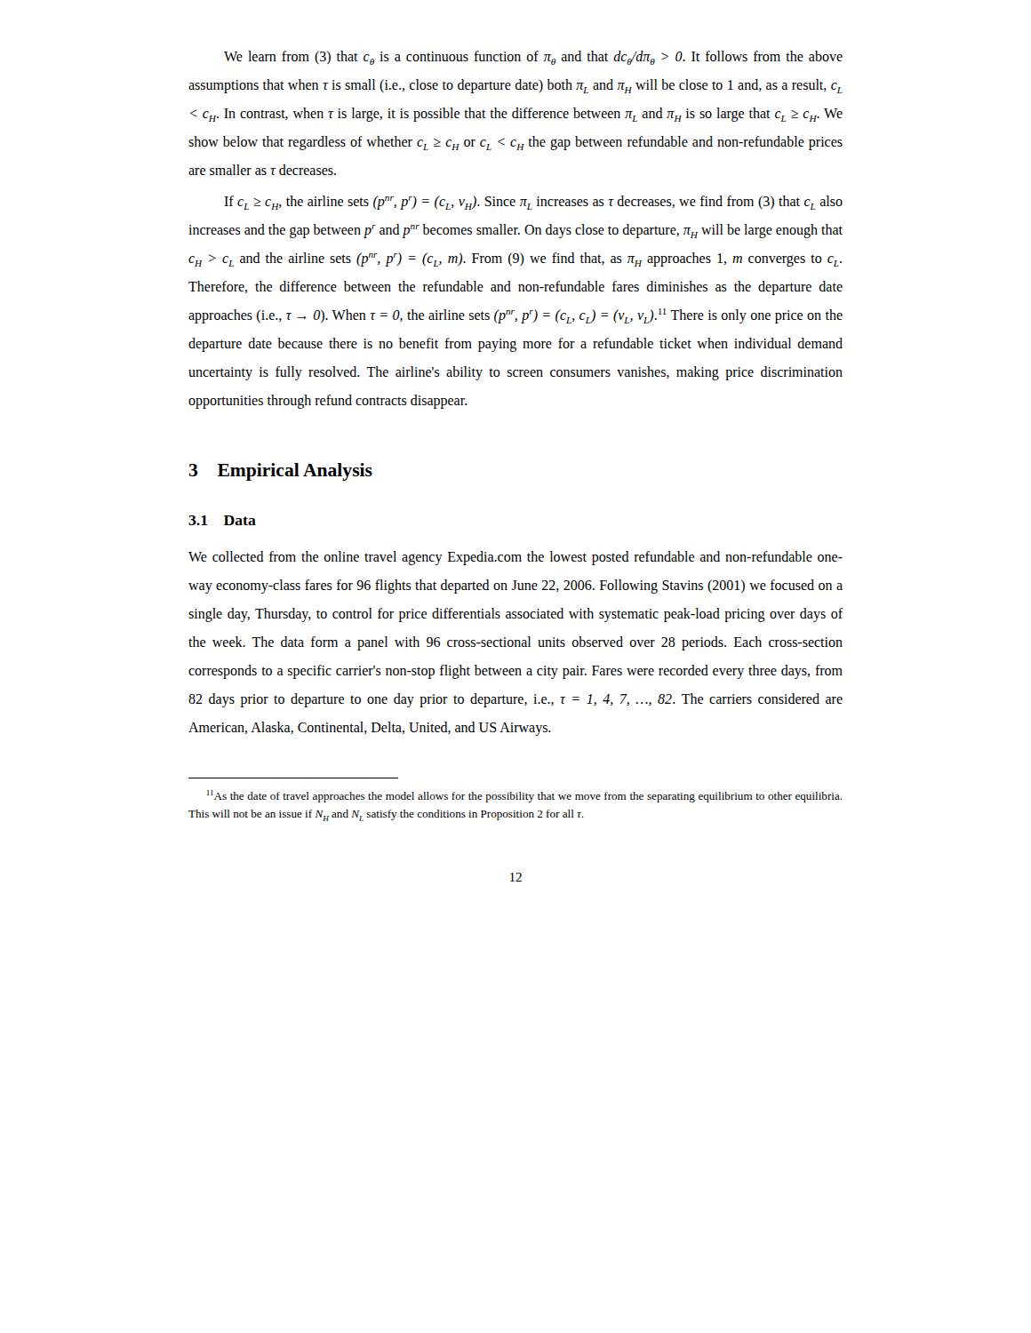We learn from (3) that cθ is a continuous function of πθ and that dcθ/dπθ > 0. It follows from the above assumptions that when τ is small (i.e., close to departure date) both πL and πH will be close to 1 and, as a result, cL < cH. In contrast, when τ is large, it is possible that the difference between πL and πH is so large that cL ≥ cH. We show below that regardless of whether cL ≥ cH or cL < cH the gap between refundable and non-refundable prices are smaller as τ decreases.
If cL ≥ cH, the airline sets (pnr, pr) = (cL, vH). Since πL increases as τ decreases, we find from (3) that cL also increases and the gap between pr and pnr becomes smaller. On days close to departure, πH will be large enough that cH > cL and the airline sets (pnr, pr) = (cL, m). From (9) we find that, as πH approaches 1, m converges to cL. Therefore, the difference between the refundable and non-refundable fares diminishes as the departure date approaches (i.e., τ → 0). When τ = 0, the airline sets (pnr, pr) = (cL, cL) = (vL, vL).11 There is only one price on the departure date because there is no benefit from paying more for a refundable ticket when individual demand uncertainty is fully resolved. The airline's ability to screen consumers vanishes, making price discrimination opportunities through refund contracts disappear.
3 Empirical Analysis
3.1 Data
We collected from the online travel agency Expedia.com the lowest posted refundable and non-refundable one-way economy-class fares for 96 flights that departed on June 22, 2006. Following Stavins (2001) we focused on a single day, Thursday, to control for price differentials associated with systematic peak-load pricing over days of the week. The data form a panel with 96 cross-sectional units observed over 28 periods. Each cross-section corresponds to a specific carrier's non-stop flight between a city pair. Fares were recorded every three days, from 82 days prior to departure to one day prior to departure, i.e., τ = 1, 4, 7, …, 82. The carriers considered are American, Alaska, Continental, Delta, United, and US Airways.
11As the date of travel approaches the model allows for the possibility that we move from the separating equilibrium to other equilibria. This will not be an issue if NH and NL satisfy the conditions in Proposition 2 for all τ.
12